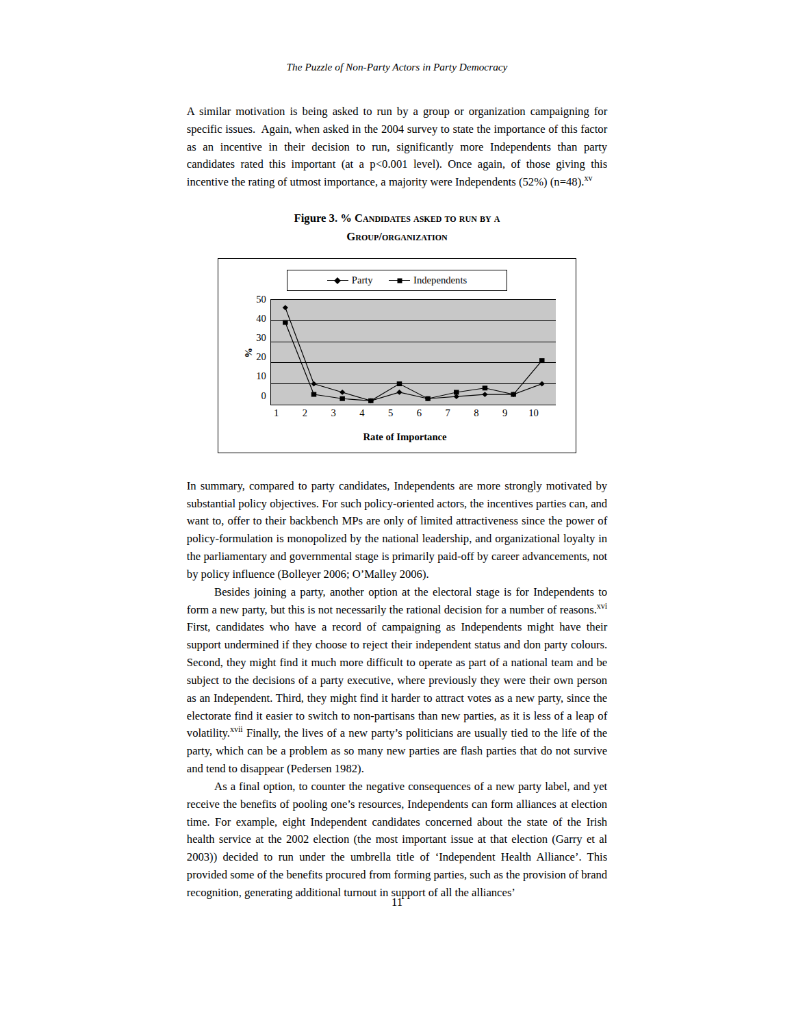The Puzzle of Non-Party Actors in Party Democracy
A similar motivation is being asked to run by a group or organization campaigning for specific issues. Again, when asked in the 2004 survey to state the importance of this factor as an incentive in their decision to run, significantly more Independents than party candidates rated this important (at a p<0.001 level). Once again, of those giving this incentive the rating of utmost importance, a majority were Independents (52%) (n=48).xv
Figure 3. % Candidates asked to run by a
Group/organization
Party
Independents
%
50 40 30 20 10 0
12345678910
Rate of Importance
In summary, compared to party candidates, Independents are more strongly motivated by substantial policy objectives. For such policy-oriented actors, the incentives parties can, and want to, offer to their backbench MPs are only of limited attractiveness since the power of policy-formulation is monopolized by the national leadership, and organizational loyalty in the parliamentary and governmental stage is primarily paid-off by career advancements, not by policy influence (Bolleyer 2006; O’Malley 2006).
Besides joining a party, another option at the electoral stage is for Independents to form a new party, but this is not necessarily the rational decision for a number of reasons.xvi First, candidates who have a record of campaigning as Independents might have their support undermined if they choose to reject their independent status and don party colours. Second, they might find it much more difficult to operate as part of a national team and be subject to the decisions of a party executive, where previously they were their own person as an Independent. Third, they might find it harder to attract votes as a new party, since the electorate find it easier to switch to non-partisans than new parties, as it is less of a leap of volatility.xvii Finally, the lives of a new party’s politicians are usually tied to the life of the party, which can be a problem as so many new parties are flash parties that do not survive and tend to disappear (Pedersen 1982).
As a final option, to counter the negative consequences of a new party label, and yet receive the benefits of pooling one’s resources, Independents can form alliances at election time. For example, eight Independent candidates concerned about the state of the Irish health service at the 2002 election (the most important issue at that election (Garry et al 2003)) decided to run under the umbrella title of ‘Independent Health Alliance’. This provided some of the benefits procured from forming parties, such as the provision of brand recognition, generating additional turnout in support of all the alliances’
11